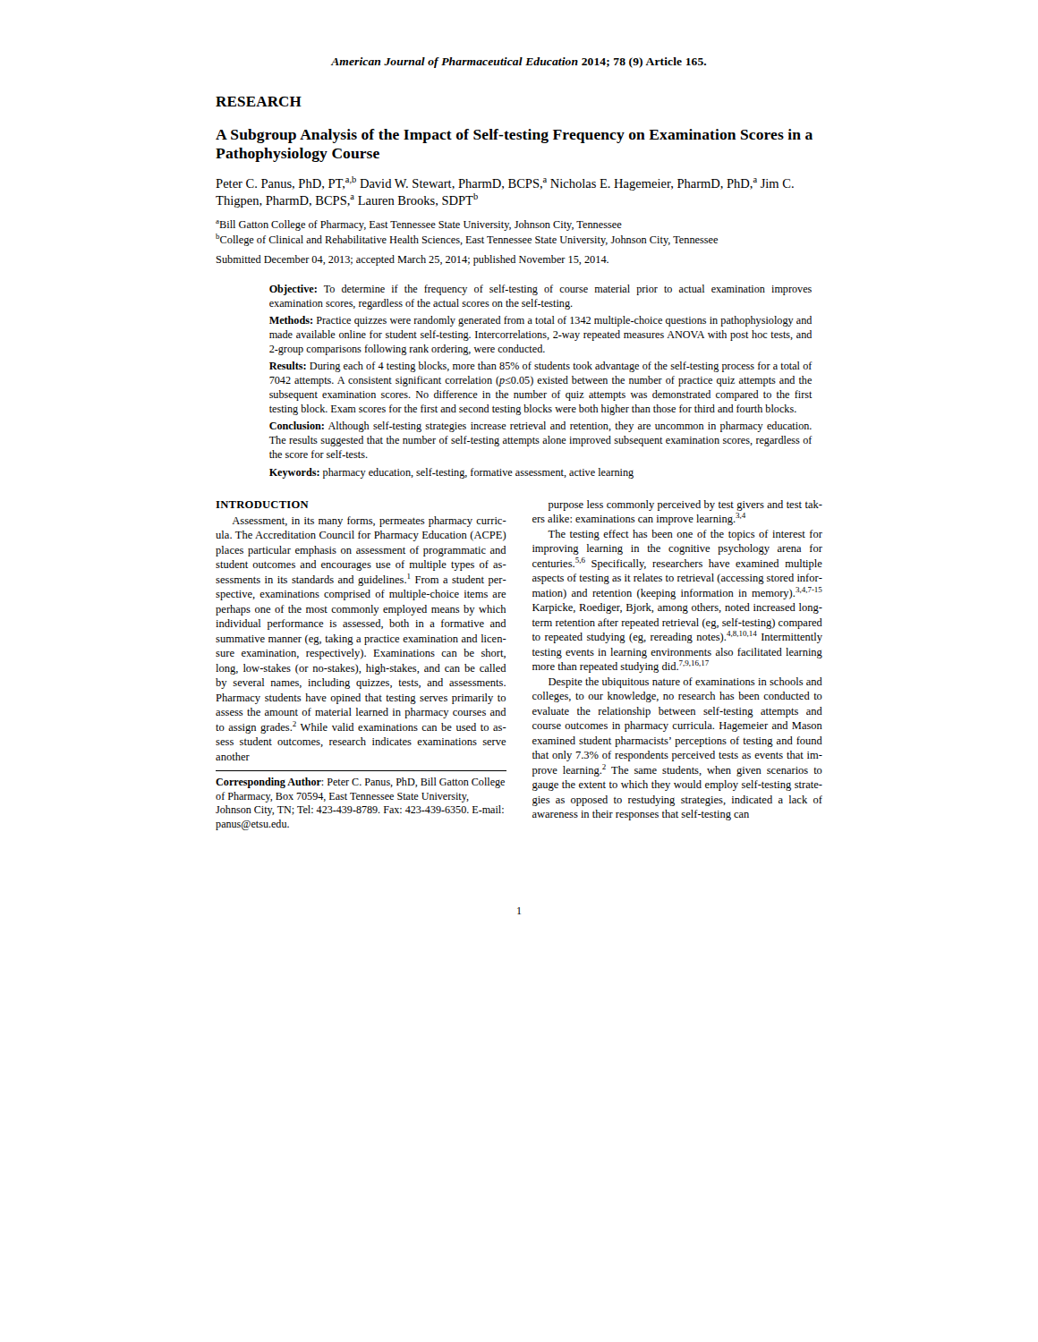American Journal of Pharmaceutical Education 2014; 78 (9) Article 165.
RESEARCH
A Subgroup Analysis of the Impact of Self-testing Frequency on Examination Scores in a Pathophysiology Course
Peter C. Panus, PhD, PT,a,b David W. Stewart, PharmD, BCPS,a Nicholas E. Hagemeier, PharmD, PhD,a Jim C. Thigpen, PharmD, BCPS,a Lauren Brooks, SDPTb
aBill Gatton College of Pharmacy, East Tennessee State University, Johnson City, Tennessee
bCollege of Clinical and Rehabilitative Health Sciences, East Tennessee State University, Johnson City, Tennessee
Submitted December 04, 2013; accepted March 25, 2014; published November 15, 2014.
Objective: To determine if the frequency of self-testing of course material prior to actual examination improves examination scores, regardless of the actual scores on the self-testing.
Methods: Practice quizzes were randomly generated from a total of 1342 multiple-choice questions in pathophysiology and made available online for student self-testing. Intercorrelations, 2-way repeated measures ANOVA with post hoc tests, and 2-group comparisons following rank ordering, were conducted.
Results: During each of 4 testing blocks, more than 85% of students took advantage of the self-testing process for a total of 7042 attempts. A consistent significant correlation (p≤0.05) existed between the number of practice quiz attempts and the subsequent examination scores. No difference in the number of quiz attempts was demonstrated compared to the first testing block. Exam scores for the first and second testing blocks were both higher than those for third and fourth blocks.
Conclusion: Although self-testing strategies increase retrieval and retention, they are uncommon in pharmacy education. The results suggested that the number of self-testing attempts alone improved subsequent examination scores, regardless of the score for self-tests.
Keywords: pharmacy education, self-testing, formative assessment, active learning
INTRODUCTION
Assessment, in its many forms, permeates pharmacy curricula. The Accreditation Council for Pharmacy Education (ACPE) places particular emphasis on assessment of programmatic and student outcomes and encourages use of multiple types of assessments in its standards and guidelines.1 From a student perspective, examinations comprised of multiple-choice items are perhaps one of the most commonly employed means by which individual performance is assessed, both in a formative and summative manner (eg, taking a practice examination and licensure examination, respectively). Examinations can be short, long, low-stakes (or no-stakes), high-stakes, and can be called by several names, including quizzes, tests, and assessments. Pharmacy students have opined that testing serves primarily to assess the amount of material learned in pharmacy courses and to assign grades.2 While valid examinations can be used to assess student outcomes, research indicates examinations serve another
Corresponding Author: Peter C. Panus, PhD, Bill Gatton College of Pharmacy, Box 70594, East Tennessee State University, Johnson City, TN; Tel: 423-439-8789. Fax: 423-439-6350. E-mail: panus@etsu.edu.
purpose less commonly perceived by test givers and test takers alike: examinations can improve learning.3,4
The testing effect has been one of the topics of interest for improving learning in the cognitive psychology arena for centuries.5,6 Specifically, researchers have examined multiple aspects of testing as it relates to retrieval (accessing stored information) and retention (keeping information in memory).3,4,7-15 Karpicke, Roediger, Bjork, among others, noted increased long-term retention after repeated retrieval (eg, self-testing) compared to repeated studying (eg, rereading notes).4,8,10,14 Intermittently testing events in learning environments also facilitated learning more than repeated studying did.7,9,16,17
Despite the ubiquitous nature of examinations in schools and colleges, to our knowledge, no research has been conducted to evaluate the relationship between self-testing attempts and course outcomes in pharmacy curricula. Hagemeier and Mason examined student pharmacists’ perceptions of testing and found that only 7.3% of respondents perceived tests as events that improve learning.2 The same students, when given scenarios to gauge the extent to which they would employ self-testing strategies as opposed to restudying strategies, indicated a lack of awareness in their responses that self-testing can
1